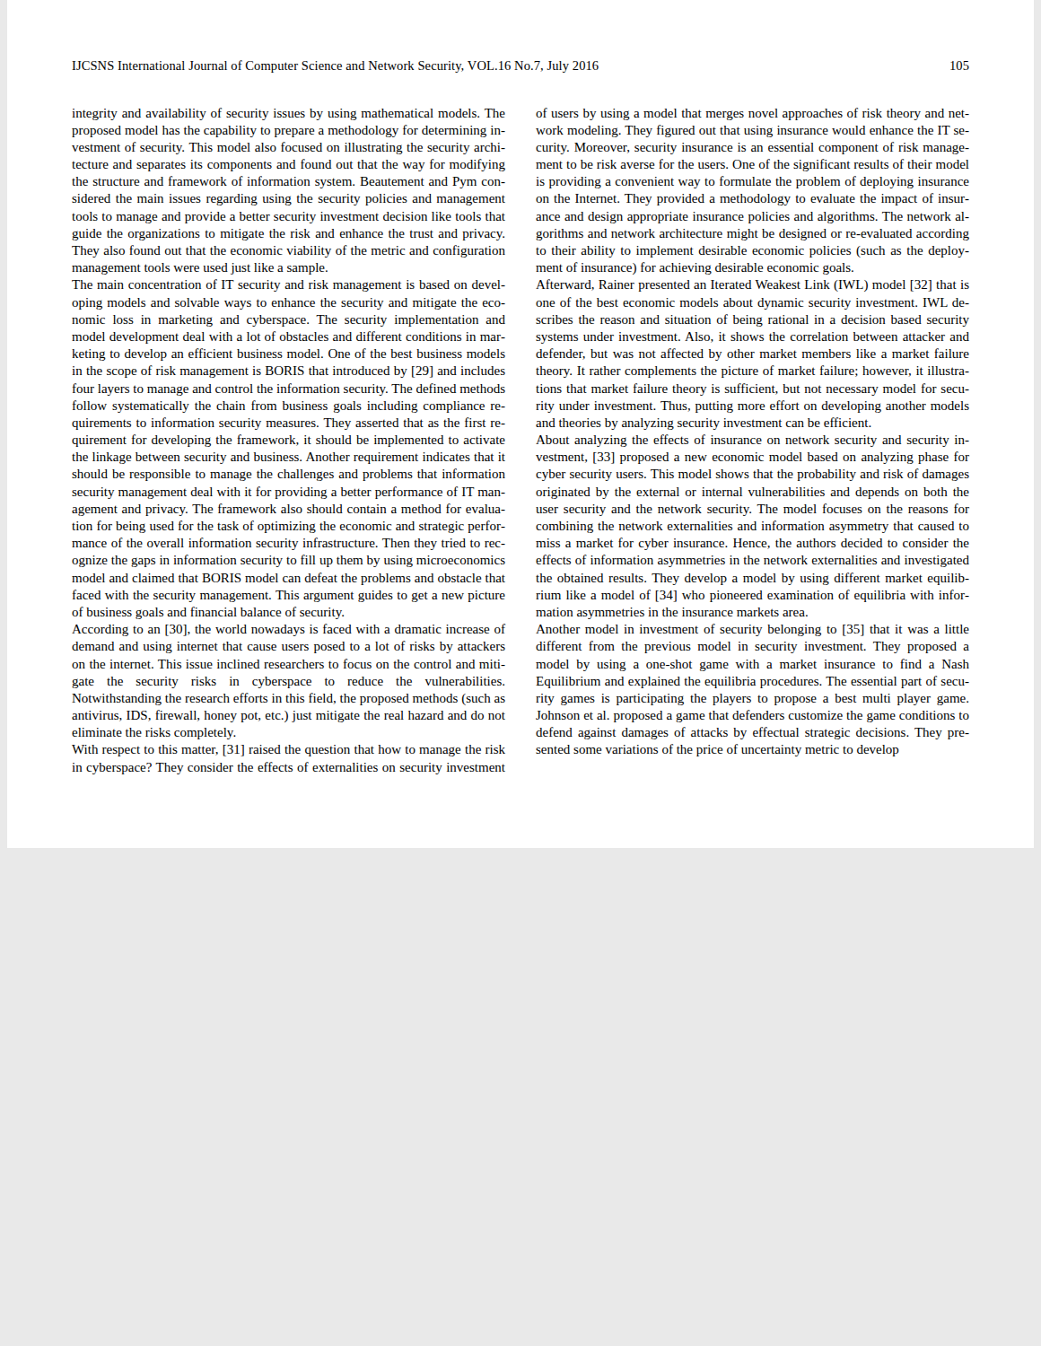IJCSNS International Journal of Computer Science and Network Security, VOL.16 No.7, July 2016 105
integrity and availability of security issues by using mathematical models. The proposed model has the capability to prepare a methodology for determining investment of security. This model also focused on illustrating the security architecture and separates its components and found out that the way for modifying the structure and framework of information system. Beautement and Pym considered the main issues regarding using the security policies and management tools to manage and provide a better security investment decision like tools that guide the organizations to mitigate the risk and enhance the trust and privacy. They also found out that the economic viability of the metric and configuration management tools were used just like a sample.
The main concentration of IT security and risk management is based on developing models and solvable ways to enhance the security and mitigate the economic loss in marketing and cyberspace. The security implementation and model development deal with a lot of obstacles and different conditions in marketing to develop an efficient business model. One of the best business models in the scope of risk management is BORIS that introduced by [29] and includes four layers to manage and control the information security. The defined methods follow systematically the chain from business goals including compliance requirements to information security measures. They asserted that as the first requirement for developing the framework, it should be implemented to activate the linkage between security and business. Another requirement indicates that it should be responsible to manage the challenges and problems that information security management deal with it for providing a better performance of IT management and privacy. The framework also should contain a method for evaluation for being used for the task of optimizing the economic and strategic performance of the overall information security infrastructure. Then they tried to recognize the gaps in information security to fill up them by using microeconomics model and claimed that BORIS model can defeat the problems and obstacle that faced with the security management. This argument guides to get a new picture of business goals and financial balance of security.
According to an [30], the world nowadays is faced with a dramatic increase of demand and using internet that cause users posed to a lot of risks by attackers on the internet. This issue inclined researchers to focus on the control and mitigate the security risks in cyberspace to reduce the vulnerabilities. Notwithstanding the research efforts in this field, the proposed methods (such as antivirus, IDS, firewall, honey pot, etc.) just mitigate the real hazard and do not eliminate the risks completely.
With respect to this matter, [31] raised the question that how to manage the risk in cyberspace? They consider the effects of externalities on security investment of users by using a model that merges novel approaches of risk theory and network modeling. They figured out that using insurance would enhance the IT security. Moreover, security insurance is an essential component of risk management to be risk averse for the users. One of the significant results of their model is providing a convenient way to formulate the problem of deploying insurance on the Internet. They provided a methodology to evaluate the impact of insurance and design appropriate insurance policies and algorithms. The network algorithms and network architecture might be designed or re-evaluated according to their ability to implement desirable economic policies (such as the deployment of insurance) for achieving desirable economic goals.
Afterward, Rainer presented an Iterated Weakest Link (IWL) model [32] that is one of the best economic models about dynamic security investment. IWL describes the reason and situation of being rational in a decision based security systems under investment. Also, it shows the correlation between attacker and defender, but was not affected by other market members like a market failure theory. It rather complements the picture of market failure; however, it illustrations that market failure theory is sufficient, but not necessary model for security under investment. Thus, putting more effort on developing another models and theories by analyzing security investment can be efficient.
About analyzing the effects of insurance on network security and security investment, [33] proposed a new economic model based on analyzing phase for cyber security users. This model shows that the probability and risk of damages originated by the external or internal vulnerabilities and depends on both the user security and the network security. The model focuses on the reasons for combining the network externalities and information asymmetry that caused to miss a market for cyber insurance. Hence, the authors decided to consider the effects of information asymmetries in the network externalities and investigated the obtained results. They develop a model by using different market equilibrium like a model of [34] who pioneered examination of equilibria with information asymmetries in the insurance markets area.
Another model in investment of security belonging to [35] that it was a little different from the previous model in security investment. They proposed a model by using a one-shot game with a market insurance to find a Nash Equilibrium and explained the equilibria procedures. The essential part of security games is participating the players to propose a best multi player game. Johnson et al. proposed a game that defenders customize the game conditions to defend against damages of attacks by effectual strategic decisions. They presented some variations of the price of uncertainty metric to develop